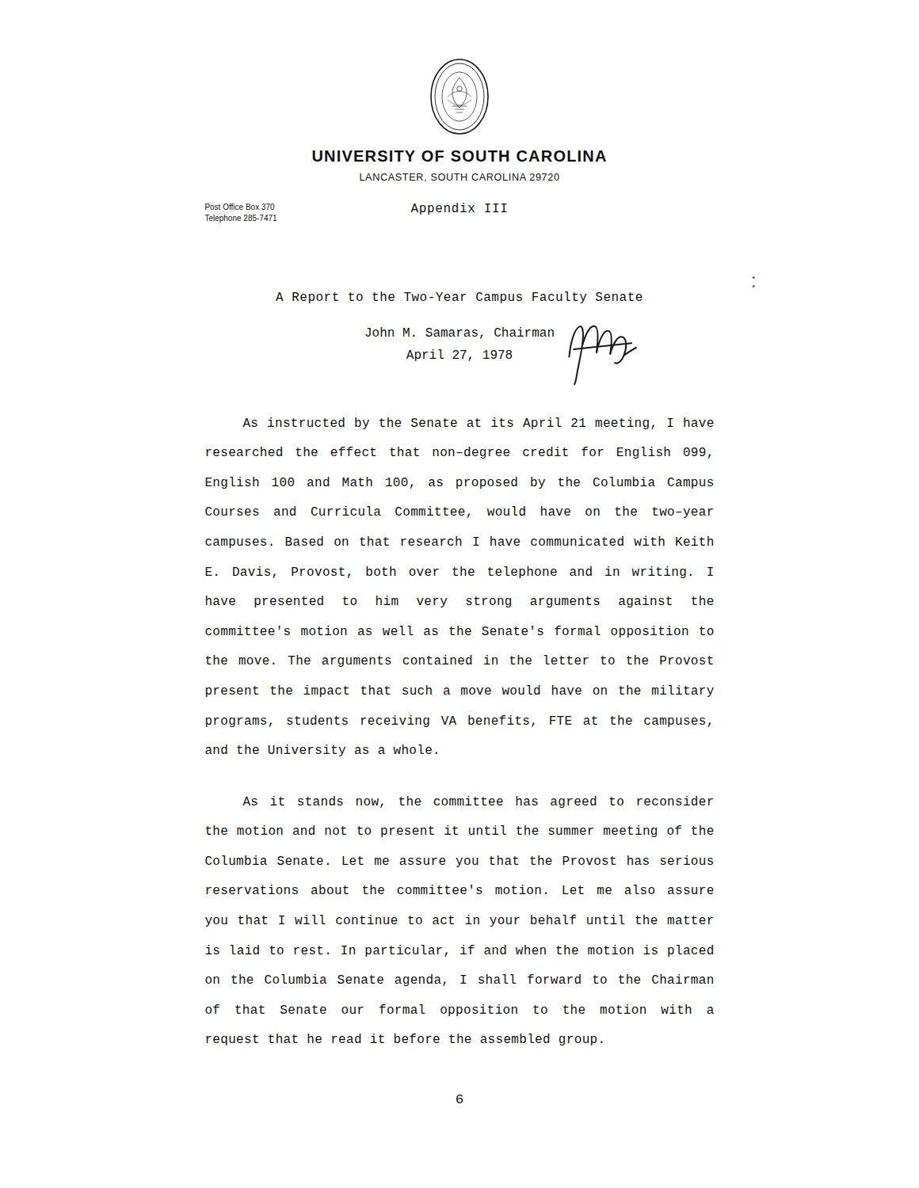UNIVERSITY OF SOUTH CAROLINA
LANCASTER, SOUTH CAROLINA 29720
Post Office Box 370
Telephone 285-7471
Appendix III
A Report to the Two-Year Campus Faculty Senate
John M. Samaras, Chairman
April 27, 1978
•
•
As instructed by the Senate at its April 21 meeting, I have researched the effect that non–degree credit for English 099, English 100 and Math 100, as proposed by the Columbia Campus Courses and Curricula Committee, would have on the two–year campuses. Based on that research I have communicated with Keith E. Davis, Provost, both over the telephone and in writing. I have presented to him very strong arguments against the committee's motion as well as the Senate's formal opposition to the move. The arguments contained in the letter to the Provost present the impact that such a move would have on the military programs, students receiving VA benefits, FTE at the campuses, and the University as a whole.
As it stands now, the committee has agreed to reconsider the motion and not to present it until the summer meeting of the Columbia Senate. Let me assure you that the Provost has serious reservations about the committee's motion. Let me also assure you that I will continue to act in your behalf until the matter is laid to rest. In particular, if and when the motion is placed on the Columbia Senate agenda, I shall forward to the Chairman of that Senate our formal opposition to the motion with a request that he read it before the assembled group.
6